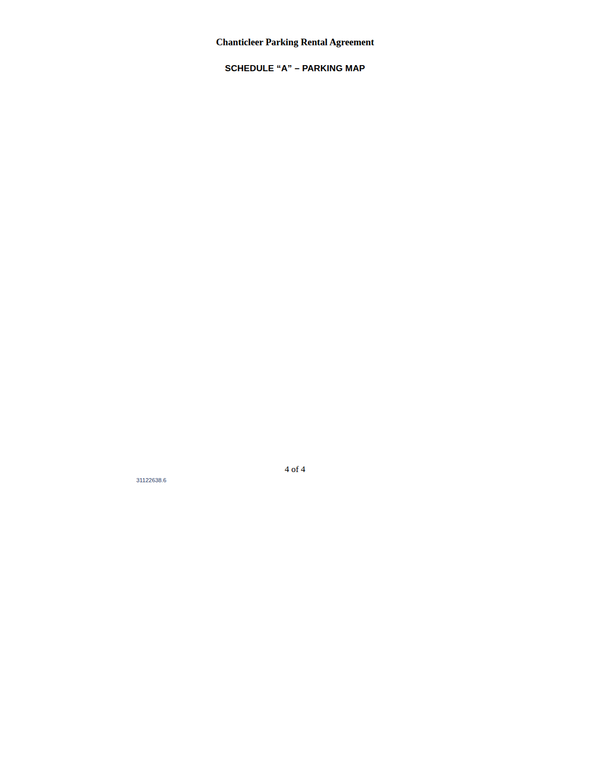Chanticleer Parking Rental Agreement
SCHEDULE “A” – PARKING MAP
4 of 4
31122638.6